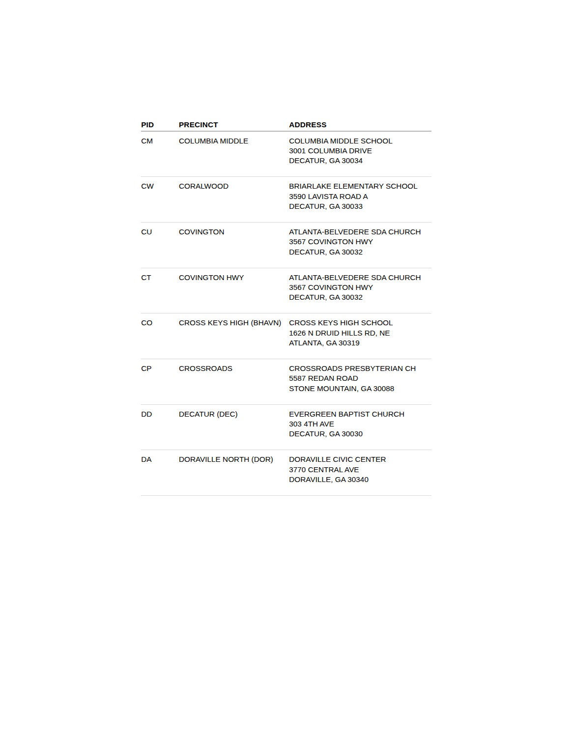| PID | PRECINCT | ADDRESS |
| --- | --- | --- |
| CM | COLUMBIA MIDDLE | COLUMBIA MIDDLE SCHOOL 3001 COLUMBIA DRIVE DECATUR, GA 30034 |
| CW | CORALWOOD | BRIARLAKE ELEMENTARY SCHOOL 3590 LAVISTA ROAD A DECATUR, GA 30033 |
| CU | COVINGTON | ATLANTA-BELVEDERE SDA CHURCH 3567 COVINGTON HWY DECATUR, GA 30032 |
| CT | COVINGTON HWY | ATLANTA-BELVEDERE SDA CHURCH 3567 COVINGTON HWY DECATUR, GA 30032 |
| CO | CROSS KEYS HIGH (BHAVN) | CROSS KEYS HIGH SCHOOL 1626 N DRUID HILLS RD, NE ATLANTA, GA 30319 |
| CP | CROSSROADS | CROSSROADS PRESBYTERIAN CH 5587 REDAN ROAD STONE MOUNTAIN, GA 30088 |
| DD | DECATUR (DEC) | EVERGREEN BAPTIST CHURCH 303 4TH AVE DECATUR, GA 30030 |
| DA | DORAVILLE NORTH (DOR) | DORAVILLE CIVIC CENTER 3770 CENTRAL AVE DORAVILLE, GA 30340 |